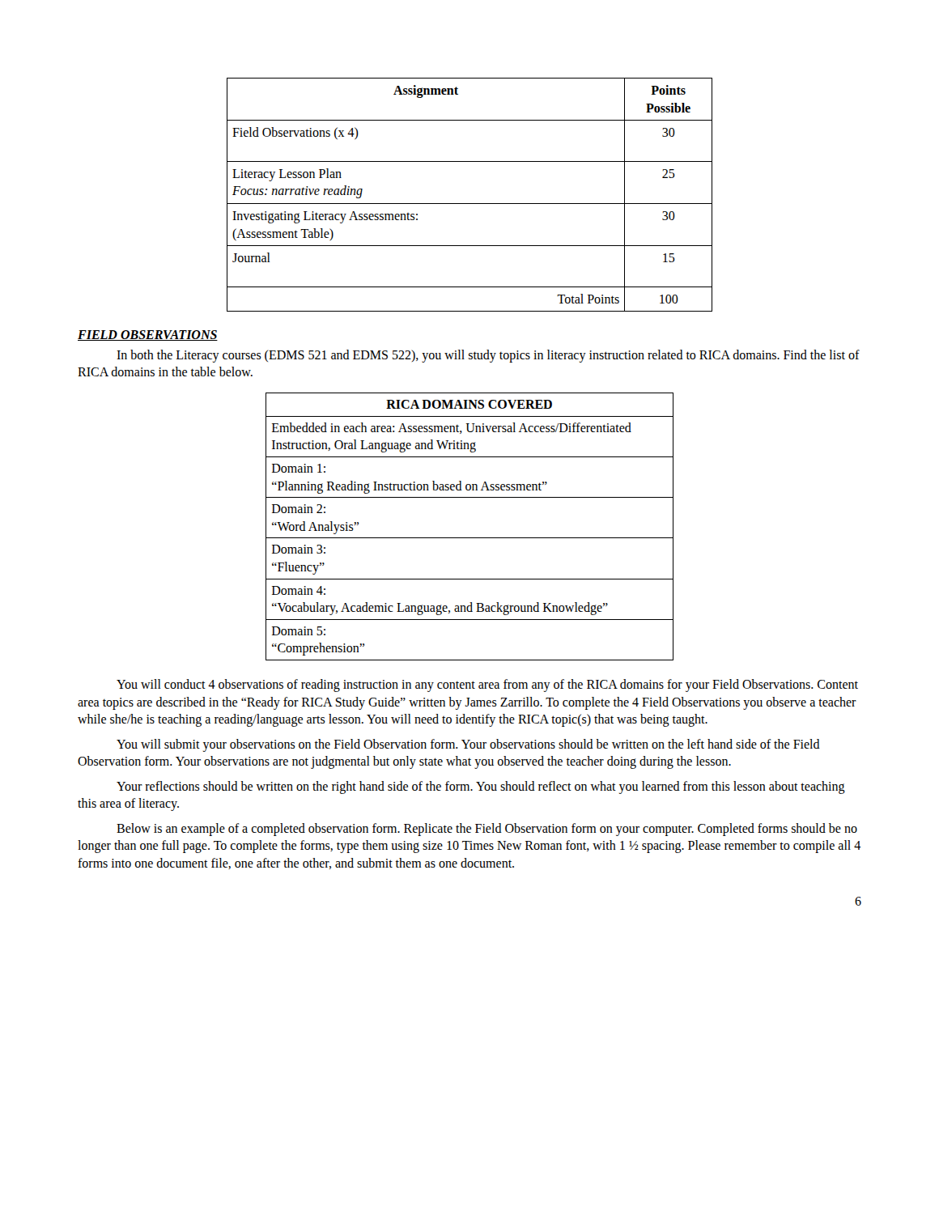| Assignment | Points Possible |
| --- | --- |
| Field Observations (x 4) | 30 |
| Literacy Lesson Plan Focus: narrative reading | 25 |
| Investigating Literacy Assessments: (Assessment Table) | 30 |
| Journal | 15 |
| Total Points | 100 |
FIELD OBSERVATIONS
In both the Literacy courses (EDMS 521 and EDMS 522), you will study topics in literacy instruction related to RICA domains. Find the list of RICA domains in the table below.
| RICA DOMAINS COVERED |
| --- |
| Embedded in each area: Assessment, Universal Access/Differentiated Instruction, Oral Language and Writing |
| Domain 1: “Planning Reading Instruction based on Assessment” |
| Domain 2: “Word Analysis” |
| Domain 3: “Fluency” |
| Domain 4: “Vocabulary, Academic Language, and Background Knowledge” |
| Domain 5: “Comprehension” |
You will conduct 4 observations of reading instruction in any content area from any of the RICA domains for your Field Observations. Content area topics are described in the “Ready for RICA Study Guide” written by James Zarrillo. To complete the 4 Field Observations you observe a teacher while she/he is teaching a reading/language arts lesson. You will need to identify the RICA topic(s) that was being taught.
You will submit your observations on the Field Observation form. Your observations should be written on the left hand side of the Field Observation form. Your observations are not judgmental but only state what you observed the teacher doing during the lesson.
Your reflections should be written on the right hand side of the form. You should reflect on what you learned from this lesson about teaching this area of literacy.
Below is an example of a completed observation form. Replicate the Field Observation form on your computer. Completed forms should be no longer than one full page. To complete the forms, type them using size 10 Times New Roman font, with 1 ½ spacing. Please remember to compile all 4 forms into one document file, one after the other, and submit them as one document.
6